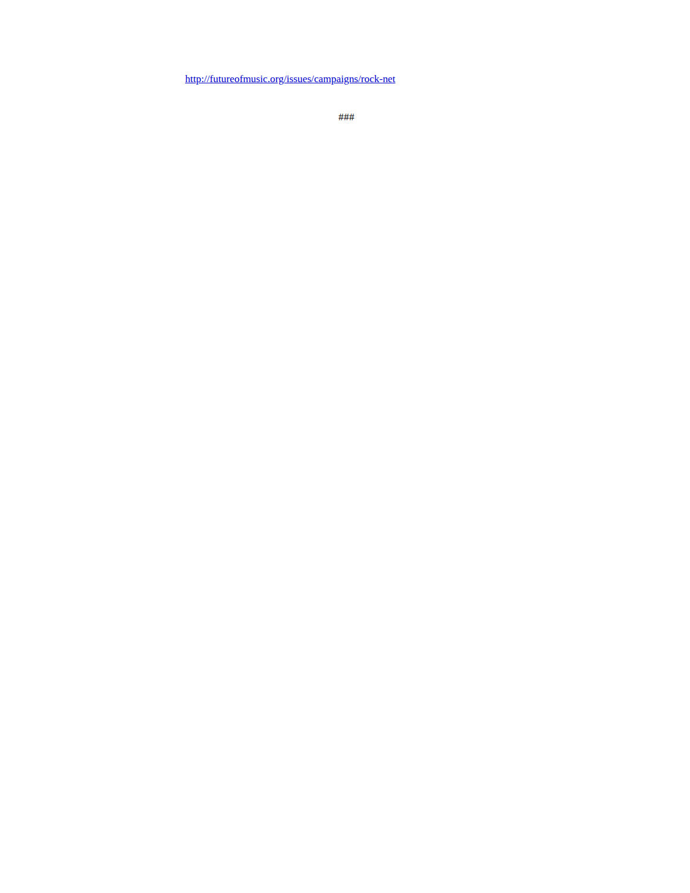http://futureofmusic.org/issues/campaigns/rock-net
###